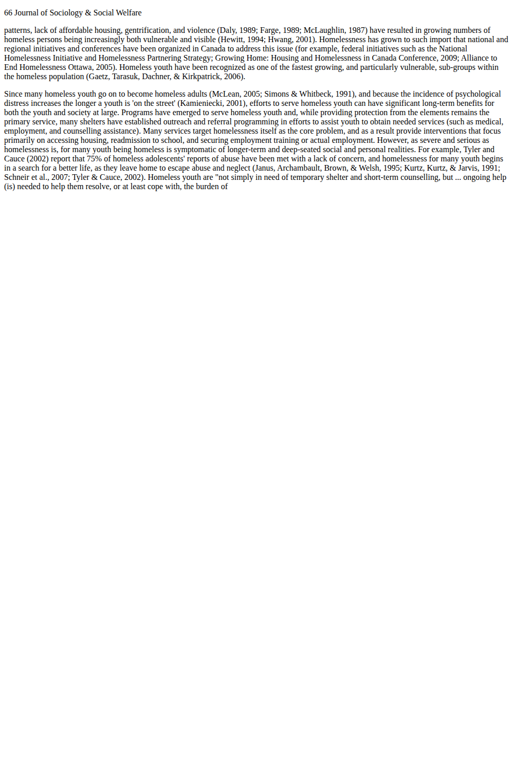66 Journal of Sociology & Social Welfare
patterns, lack of affordable housing, gentrification, and violence (Daly, 1989; Farge, 1989; McLaughlin, 1987) have resulted in growing numbers of homeless persons being increasingly both vulnerable and visible (Hewitt, 1994; Hwang, 2001). Homelessness has grown to such import that national and regional initiatives and conferences have been organized in Canada to address this issue (for example, federal initiatives such as the National Homelessness Initiative and Homelessness Partnering Strategy; Growing Home: Housing and Homelessness in Canada Conference, 2009; Alliance to End Homelessness Ottawa, 2005). Homeless youth have been recognized as one of the fastest growing, and particularly vulnerable, sub-groups within the homeless population (Gaetz, Tarasuk, Dachner, & Kirkpatrick, 2006).
Since many homeless youth go on to become homeless adults (McLean, 2005; Simons & Whitbeck, 1991), and because the incidence of psychological distress increases the longer a youth is 'on the street' (Kamieniecki, 2001), efforts to serve homeless youth can have significant long-term benefits for both the youth and society at large. Programs have emerged to serve homeless youth and, while providing protection from the elements remains the primary service, many shelters have established outreach and referral programming in efforts to assist youth to obtain needed services (such as medical, employment, and counselling assistance). Many services target homelessness itself as the core problem, and as a result provide interventions that focus primarily on accessing housing, readmission to school, and securing employment training or actual employment. However, as severe and serious as homelessness is, for many youth being homeless is symptomatic of longer-term and deep-seated social and personal realities. For example, Tyler and Cauce (2002) report that 75% of homeless adolescents' reports of abuse have been met with a lack of concern, and homelessness for many youth begins in a search for a better life, as they leave home to escape abuse and neglect (Janus, Archambault, Brown, & Welsh, 1995; Kurtz, Kurtz, & Jarvis, 1991; Schneir et al., 2007; Tyler & Cauce, 2002). Homeless youth are "not simply in need of temporary shelter and short-term counselling, but ... ongoing help (is) needed to help them resolve, or at least cope with, the burden of